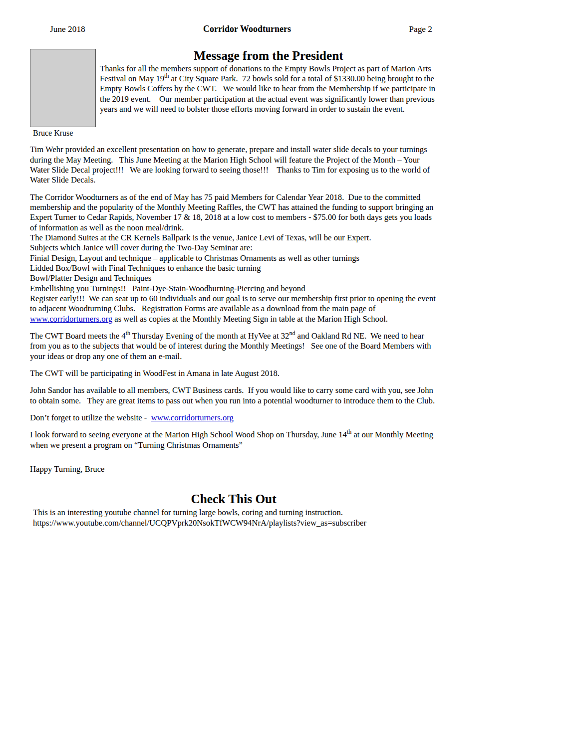June 2018 Corridor Woodturners Page 2
Bruce Kruse
Message from the President
Thanks for all the members support of donations to the Empty Bowls Project as part of Marion Arts Festival on May 19th at City Square Park. 72 bowls sold for a total of $1330.00 being brought to the Empty Bowls Coffers by the CWT. We would like to hear from the Membership if we participate in the 2019 event. Our member participation at the actual event was significantly lower than previous years and we will need to bolster those efforts moving forward in order to sustain the event.
Tim Wehr provided an excellent presentation on how to generate, prepare and install water slide decals to your turnings during the May Meeting. This June Meeting at the Marion High School will feature the Project of the Month – Your Water Slide Decal project!!! We are looking forward to seeing those!!! Thanks to Tim for exposing us to the world of Water Slide Decals.
The Corridor Woodturners as of the end of May has 75 paid Members for Calendar Year 2018. Due to the committed membership and the popularity of the Monthly Meeting Raffles, the CWT has attained the funding to support bringing an Expert Turner to Cedar Rapids, November 17 & 18, 2018 at a low cost to members - $75.00 for both days gets you loads of information as well as the noon meal/drink.
The Diamond Suites at the CR Kernels Ballpark is the venue, Janice Levi of Texas, will be our Expert.
Subjects which Janice will cover during the Two-Day Seminar are:
Finial Design, Layout and technique – applicable to Christmas Ornaments as well as other turnings
Lidded Box/Bowl with Final Techniques to enhance the basic turning
Bowl/Platter Design and Techniques
Embellishing you Turnings!! Paint-Dye-Stain-Woodburning-Piercing and beyond
Register early!!! We can seat up to 60 individuals and our goal is to serve our membership first prior to opening the event to adjacent Woodturning Clubs. Registration Forms are available as a download from the main page of www.corridorturners.org as well as copies at the Monthly Meeting Sign in table at the Marion High School.
The CWT Board meets the 4th Thursday Evening of the month at HyVee at 32nd and Oakland Rd NE. We need to hear from you as to the subjects that would be of interest during the Monthly Meetings! See one of the Board Members with your ideas or drop any one of them an e-mail.
The CWT will be participating in WoodFest in Amana in late August 2018.
John Sandor has available to all members, CWT Business cards. If you would like to carry some card with you, see John to obtain some. They are great items to pass out when you run into a potential woodturner to introduce them to the Club.
Don’t forget to utilize the website - www.corridorturners.org
I look forward to seeing everyone at the Marion High School Wood Shop on Thursday, June 14th at our Monthly Meeting when we present a program on “Turning Christmas Ornaments”
Happy Turning, Bruce
Check This Out
This is an interesting youtube channel for turning large bowls, coring and turning instruction.
https://www.youtube.com/channel/UCQPVprk20NsokTfWCW94NrA/playlists?view_as=subscriber